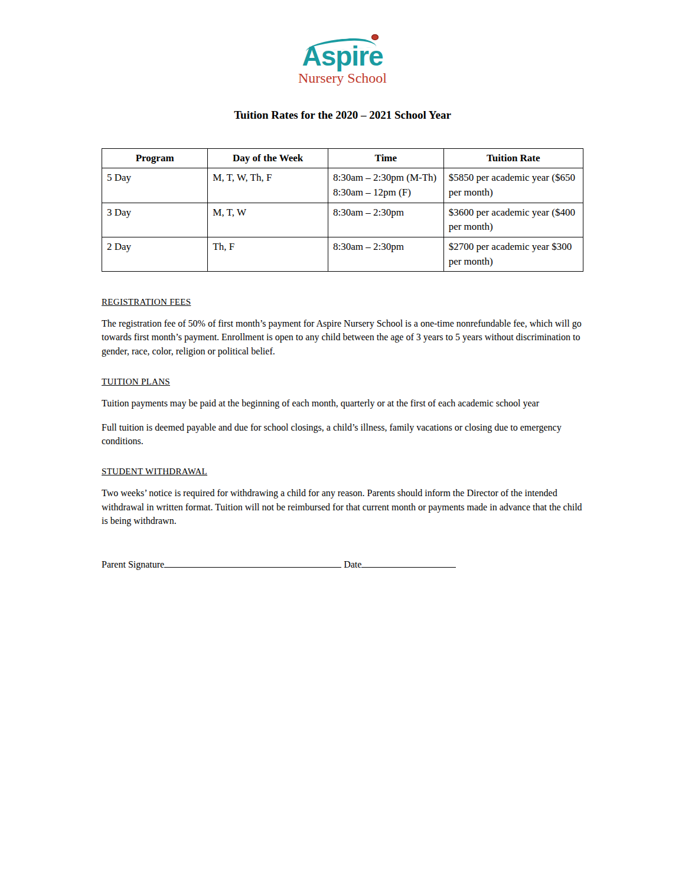Aspire
Nursery School
Tuition Rates for the 2020 – 2021 School Year
| Program | Day of the Week | Time | Tuition Rate |
| --- | --- | --- | --- |
| 5 Day | M, T, W, Th, F | 8:30am – 2:30pm (M-Th) 8:30am – 12pm (F) | $5850 per academic year ($650 per month) |
| 3 Day | M, T, W | 8:30am – 2:30pm | $3600 per academic year ($400 per month) |
| 2 Day | Th, F | 8:30am – 2:30pm | $2700 per academic year $300 per month) |
Registration Fees
The registration fee of 50% of first month’s payment for Aspire Nursery School is a one-time nonrefundable fee, which will go towards first month’s payment. Enrollment is open to any child between the age of 3 years to 5 years without discrimination to gender, race, color, religion or political belief.
Tuition Plans
Tuition payments may be paid at the beginning of each month, quarterly or at the first of each academic school year
Full tuition is deemed payable and due for school closings, a child’s illness, family vacations or closing due to emergency conditions.
Student Withdrawal
Two weeks’ notice is required for withdrawing a child for any reason. Parents should inform the Director of the intended withdrawal in written format. Tuition will not be reimbursed for that current month or payments made in advance that the child is being withdrawn.
Parent Signature Date